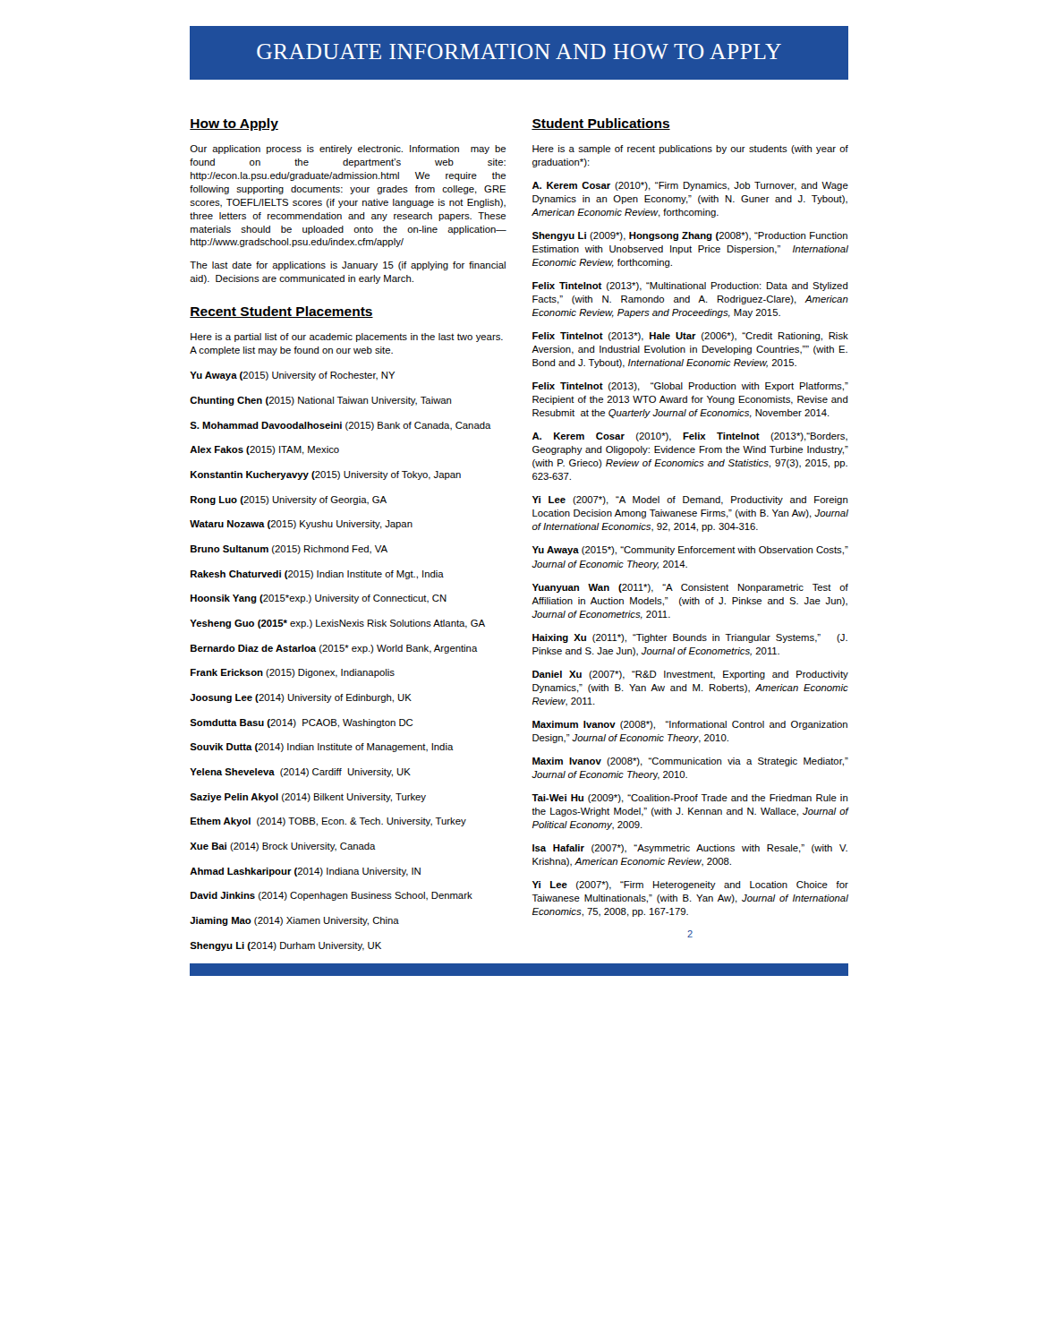GRADUATE INFORMATION AND HOW TO APPLY
How to Apply
Our application process is entirely electronic. Information may be found on the department’s web site: http://econ.la.psu.edu/graduate/admission.html We require the following supporting documents: your grades from college, GRE scores, TOEFL/IELTS scores (if your native language is not English), three letters of recommendation and any research papers. These materials should be uploaded onto the on-line application—http://www.gradschool.psu.edu/index.cfm/apply/
The last date for applications is January 15 (if applying for financial aid). Decisions are communicated in early March.
Recent Student Placements
Here is a partial list of our academic placements in the last two years. A complete list may be found on our web site.
Yu Awaya (2015) University of Rochester, NY
Chunting Chen (2015) National Taiwan University, Taiwan
S. Mohammad Davoodalhoseini (2015) Bank of Canada, Canada
Alex Fakos (2015) ITAM, Mexico
Konstantin Kucheryavyy (2015) University of Tokyo, Japan
Rong Luo (2015) University of Georgia, GA
Wataru Nozawa (2015) Kyushu University, Japan
Bruno Sultanum (2015) Richmond Fed, VA
Rakesh Chaturvedi (2015) Indian Institute of Mgt., India
Hoonsik Yang (2015*exp.) University of Connecticut, CN
Yesheng Guo (2015* exp.) LexisNexis Risk Solutions Atlanta, GA
Bernardo Diaz de Astarloa (2015* exp.) World Bank, Argentina
Frank Erickson (2015) Digonex, Indianapolis
Joosung Lee (2014) University of Edinburgh, UK
Somdutta Basu (2014) PCAOB, Washington DC
Souvik Dutta (2014) Indian Institute of Management, India
Yelena Sheveleva (2014) Cardiff University, UK
Saziye Pelin Akyol (2014) Bilkent University, Turkey
Ethem Akyol (2014) TOBB, Econ. & Tech. University, Turkey
Xue Bai (2014) Brock University, Canada
Ahmad Lashkaripour (2014) Indiana University, IN
David Jinkins (2014) Copenhagen Business School, Denmark
Jiaming Mao (2014) Xiamen University, China
Shengyu Li (2014) Durham University, UK
Student Publications
Here is a sample of recent publications by our students (with year of graduation*):
A. Kerem Cosar (2010*), “Firm Dynamics, Job Turnover, and Wage Dynamics in an Open Economy,” (with N. Guner and J. Tybout), American Economic Review, forthcoming.
Shengyu Li (2009*), Hongsong Zhang (2008*), “Production Function Estimation with Unobserved Input Price Dispersion,” International Economic Review, forthcoming.
Felix Tintelnot (2013*), “Multinational Production: Data and Stylized Facts,” (with N. Ramondo and A. Rodriguez-Clare), American Economic Review, Papers and Proceedings, May 2015.
Felix Tintelnot (2013*), Hale Utar (2006*), “Credit Rationing, Risk Aversion, and Industrial Evolution in Developing Countries,”” (with E. Bond and J. Tybout), International Economic Review, 2015.
Felix Tintelnot (2013), “Global Production with Export Platforms,” Recipient of the 2013 WTO Award for Young Economists, Revise and Resubmit at the Quarterly Journal of Economics, November 2014.
A. Kerem Cosar (2010*), Felix Tintelnot (2013*),“Borders, Geography and Oligopoly: Evidence From the Wind Turbine Industry,” (with P. Grieco) Review of Economics and Statistics, 97(3), 2015, pp. 623-637.
Yi Lee (2007*), “A Model of Demand, Productivity and Foreign Location Decision Among Taiwanese Firms,” (with B. Yan Aw), Journal of International Economics, 92, 2014, pp. 304-316.
Yu Awaya (2015*), “Community Enforcement with Observation Costs,” Journal of Economic Theory, 2014.
Yuanyuan Wan (2011*), “A Consistent Nonparametric Test of Affiliation in Auction Models,” (with of J. Pinkse and S. Jae Jun), Journal of Econometrics, 2011.
Haixing Xu (2011*), “Tighter Bounds in Triangular Systems,” (J. Pinkse and S. Jae Jun), Journal of Econometrics, 2011.
Daniel Xu (2007*), “R&D Investment, Exporting and Productivity Dynamics,” (with B. Yan Aw and M. Roberts), American Economic Review, 2011.
Maximum Ivanov (2008*), “Informational Control and Organization Design,” Journal of Economic Theory, 2010.
Maxim Ivanov (2008*), “Communication via a Strategic Mediator,” Journal of Economic Theory, 2010.
Tai-Wei Hu (2009*), “Coalition-Proof Trade and the Friedman Rule in the Lagos-Wright Model,” (with J. Kennan and N. Wallace, Journal of Political Economy, 2009.
Isa Hafalir (2007*), “Asymmetric Auctions with Resale,” (with V. Krishna), American Economic Review, 2008.
Yi Lee (2007*), “Firm Heterogeneity and Location Choice for Taiwanese Multinationals,” (with B. Yan Aw), Journal of International Economics, 75, 2008, pp. 167-179.
2